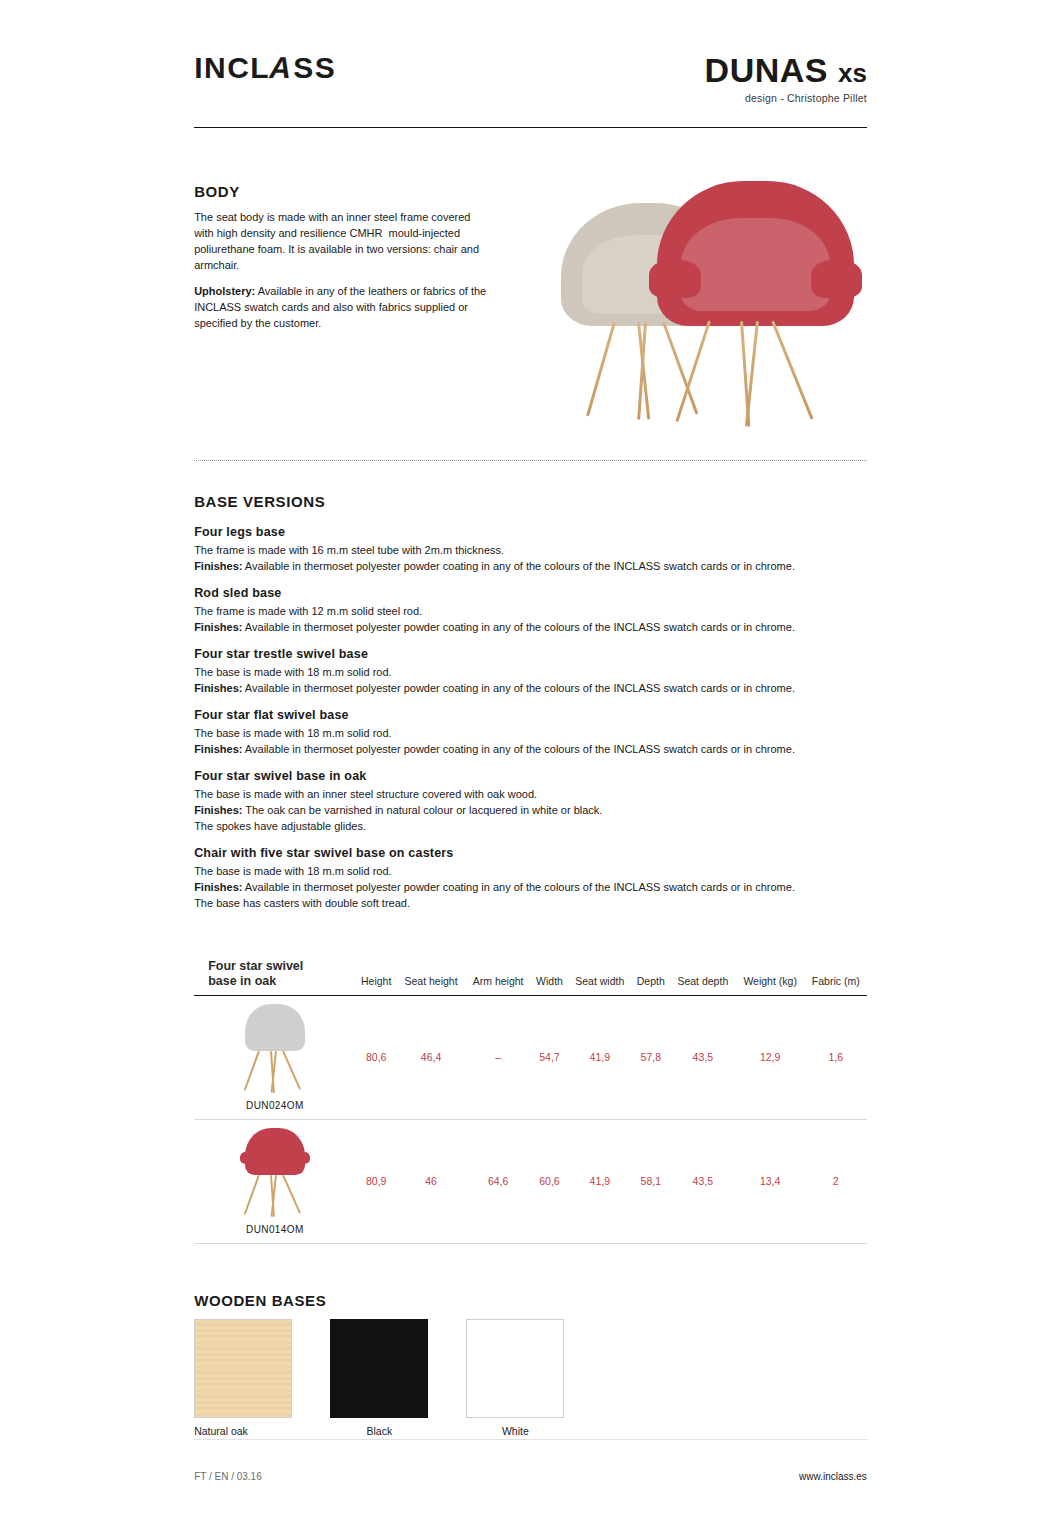INCLASS
DUNAS xs
design - Christophe Pillet
BODY
The seat body is made with an inner steel frame covered with high density and resilience CMHR mould-injected poliurethane foam. It is available in two versions: chair and armchair.
Upholstery: Available in any of the leathers or fabrics of the INCLASS swatch cards and also with fabrics supplied or specified by the customer.
BASE VERSIONS
Four legs base
The frame is made with 16 m.m steel tube with 2m.m thickness.
Finishes: Available in thermoset polyester powder coating in any of the colours of the INCLASS swatch cards or in chrome.
Rod sled base
The frame is made with 12 m.m solid steel rod.
Finishes: Available in thermoset polyester powder coating in any of the colours of the INCLASS swatch cards or in chrome.
Four star trestle swivel base
The base is made with 18 m.m solid rod.
Finishes: Available in thermoset polyester powder coating in any of the colours of the INCLASS swatch cards or in chrome.
Four star flat swivel base
The base is made with 18 m.m solid rod.
Finishes: Available in thermoset polyester powder coating in any of the colours of the INCLASS swatch cards or in chrome.
Four star swivel base in oak
The base is made with an inner steel structure covered with oak wood.
Finishes: The oak can be varnished in natural colour or lacquered in white or black.
The spokes have adjustable glides.
Chair with five star swivel base on casters
The base is made with 18 m.m solid rod.
Finishes: Available in thermoset polyester powder coating in any of the colours of the INCLASS swatch cards or in chrome.
The base has casters with double soft tread.
| Four star swivel base in oak | Height | Seat height | Arm height | Width | Seat width | Depth | Seat depth | Weight (kg) | Fabric (m) |
| --- | --- | --- | --- | --- | --- | --- | --- | --- | --- |
| DUN024OM | 80,6 | 46,4 | – | 54,7 | 41,9 | 57,8 | 43,5 | 12,9 | 1,6 |
| DUN014OM | 80,9 | 46 | 64,6 | 60,6 | 41,9 | 58,1 | 43,5 | 13,4 | 2 |
WOODEN BASES
Natural oak
Black
White
FT / EN / 03.16 www.inclass.es